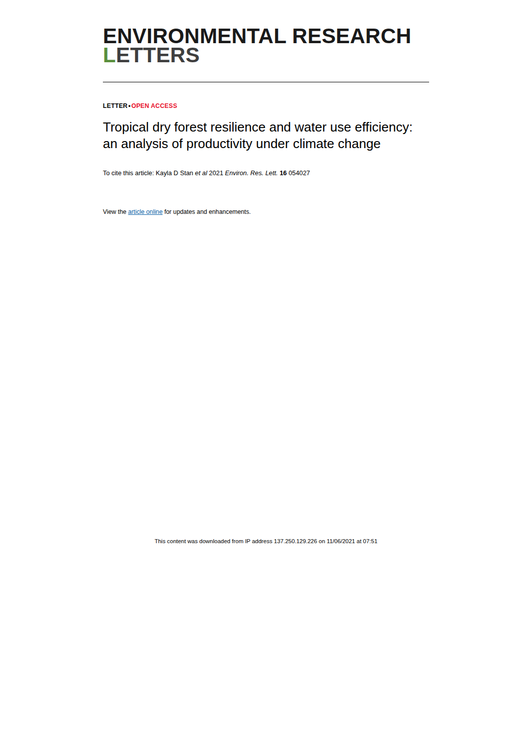ENVIRONMENTAL RESEARCH
LETTERS
LETTER•OPEN ACCESS
Tropical dry forest resilience and water use efficiency: an analysis of productivity under climate change
To cite this article: Kayla D Stan et al 2021 Environ. Res. Lett. 16 054027
View the article online for updates and enhancements.
This content was downloaded from IP address 137.250.129.226 on 11/06/2021 at 07:51